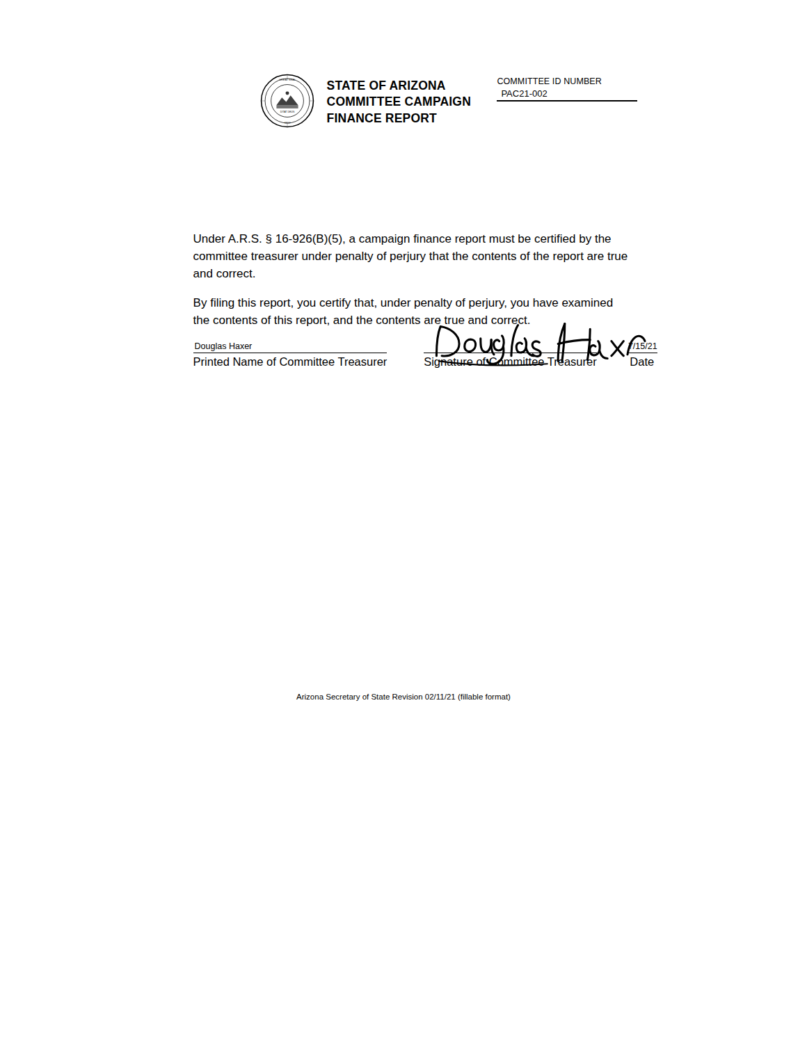GREAT SEAL 1912 DITAT DEUS
STATE OF ARIZONA
COMMITTEE CAMPAIGN
FINANCE REPORT
COMMITTEE ID NUMBER PAC21-002
Under A.R.S. § 16-926(B)(5), a campaign finance report must be certified by the committee treasurer under penalty of perjury that the contents of the report are true and correct.
By filing this report, you certify that, under penalty of perjury, you have examined the contents of this report, and the contents are true and correct.
Douglas Haxer
Printed Name of Committee Treasurer
Signature of Committee Treasurer
7/15/21
Date
Arizona Secretary of State Revision 02/11/21 (fillable format)